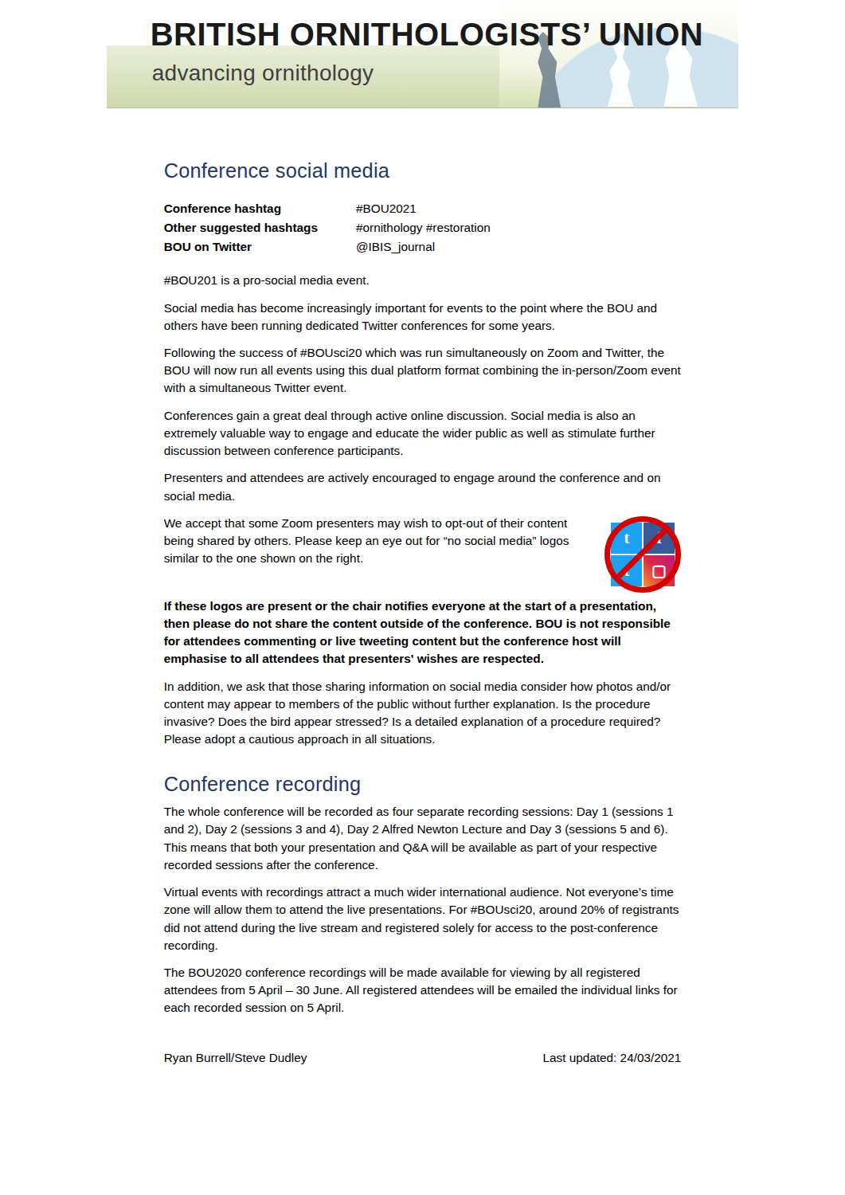BRITISH ORNITHOLOGISTS’ UNION
advancing ornithology
Conference social media
| Conference hashtag | #BOU2021 |
| Other suggested hashtags | #ornithology #restoration |
| BOU on Twitter | @IBIS_journal |
#BOU201 is a pro-social media event.
Social media has become increasingly important for events to the point where the BOU and others have been running dedicated Twitter conferences for some years.
Following the success of #BOUsci20 which was run simultaneously on Zoom and Twitter, the BOU will now run all events using this dual platform format combining the in-person/Zoom event with a simultaneous Twitter event.
Conferences gain a great deal through active online discussion. Social media is also an extremely valuable way to engage and educate the wider public as well as stimulate further discussion between conference participants.
Presenters and attendees are actively encouraged to engage around the conference and on social media.
t
f
t
▢
We accept that some Zoom presenters may wish to opt-out of their content being shared by others. Please keep an eye out for “no social media” logos similar to the one shown on the right.
If these logos are present or the chair notifies everyone at the start of a presentation, then please do not share the content outside of the conference. BOU is not responsible for attendees commenting or live tweeting content but the conference host will emphasise to all attendees that presenters' wishes are respected.
In addition, we ask that those sharing information on social media consider how photos and/or content may appear to members of the public without further explanation. Is the procedure invasive? Does the bird appear stressed? Is a detailed explanation of a procedure required? Please adopt a cautious approach in all situations.
Conference recording
The whole conference will be recorded as four separate recording sessions: Day 1 (sessions 1 and 2), Day 2 (sessions 3 and 4), Day 2 Alfred Newton Lecture and Day 3 (sessions 5 and 6). This means that both your presentation and Q&A will be available as part of your respective recorded sessions after the conference.
Virtual events with recordings attract a much wider international audience. Not everyone’s time zone will allow them to attend the live presentations. For #BOUsci20, around 20% of registrants did not attend during the live stream and registered solely for access to the post-conference recording.
The BOU2020 conference recordings will be made available for viewing by all registered attendees from 5 April – 30 June. All registered attendees will be emailed the individual links for each recorded session on 5 April.
Ryan Burrell/Steve Dudley
Last updated: 24/03/2021